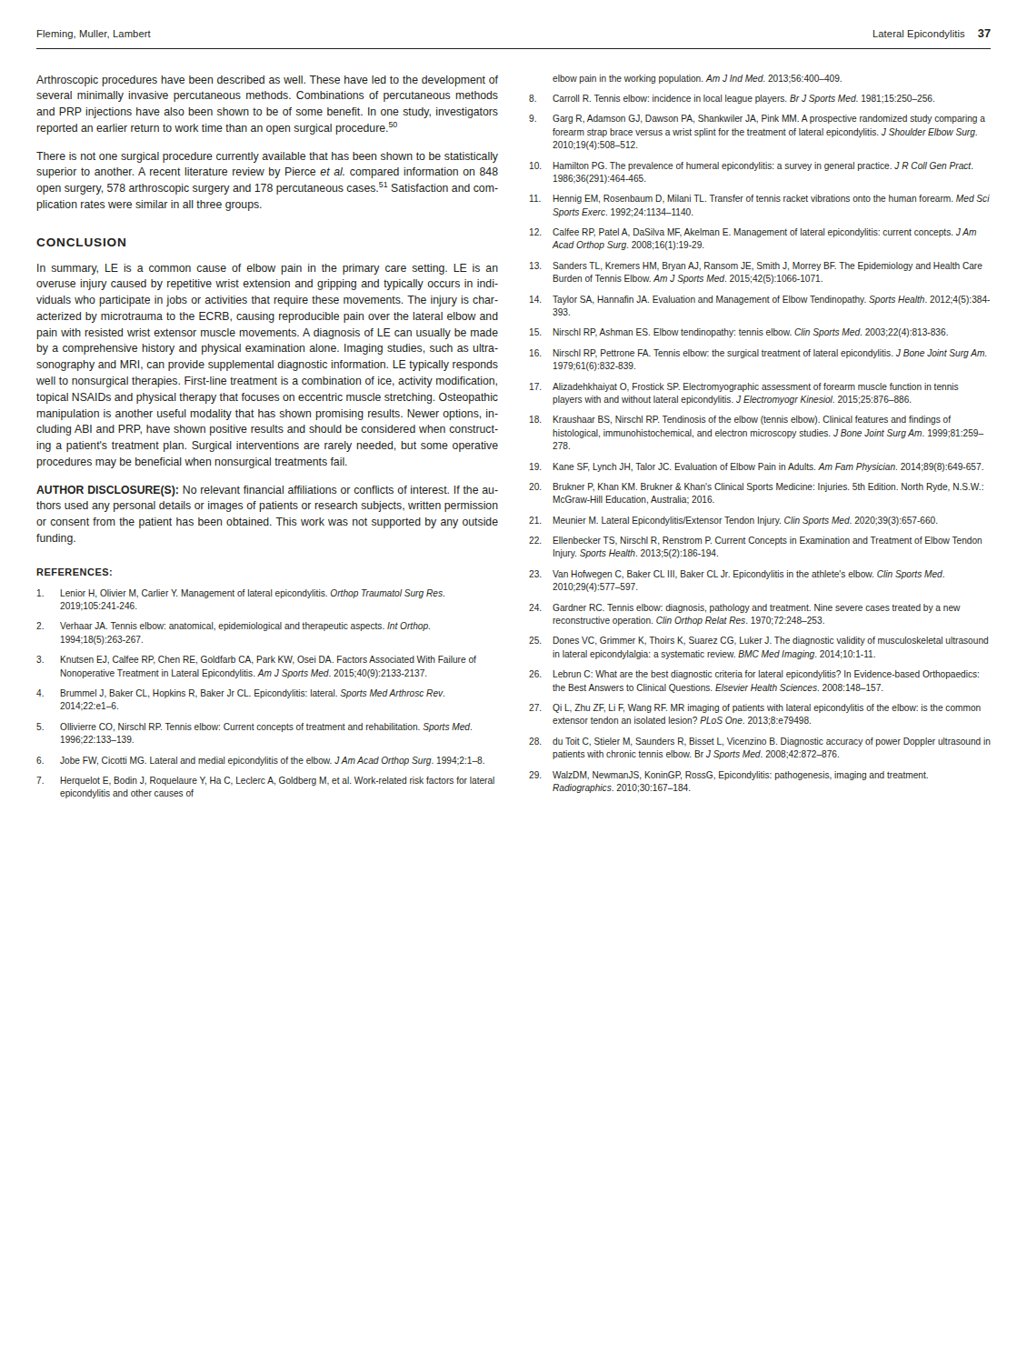Fleming, Muller, Lambert
Lateral Epicondylitis 37
Arthroscopic procedures have been described as well. These have led to the development of several minimally invasive percutaneous methods. Combinations of percutaneous methods and PRP injections have also been shown to be of some benefit. In one study, investigators reported an earlier return to work time than an open surgical procedure.50
There is not one surgical procedure currently available that has been shown to be statistically superior to another. A recent literature review by Pierce et al. compared information on 848 open surgery, 578 arthroscopic surgery and 178 percutaneous cases.51 Satisfaction and complication rates were similar in all three groups.
CONCLUSION
In summary, LE is a common cause of elbow pain in the primary care setting. LE is an overuse injury caused by repetitive wrist extension and gripping and typically occurs in individuals who participate in jobs or activities that require these movements. The injury is characterized by microtrauma to the ECRB, causing reproducible pain over the lateral elbow and pain with resisted wrist extensor muscle movements. A diagnosis of LE can usually be made by a comprehensive history and physical examination alone. Imaging studies, such as ultrasonography and MRI, can provide supplemental diagnostic information. LE typically responds well to nonsurgical therapies. First-line treatment is a combination of ice, activity modification, topical NSAIDs and physical therapy that focuses on eccentric muscle stretching. Osteopathic manipulation is another useful modality that has shown promising results. Newer options, including ABI and PRP, have shown positive results and should be considered when constructing a patient's treatment plan. Surgical interventions are rarely needed, but some operative procedures may be beneficial when nonsurgical treatments fail.
AUTHOR DISCLOSURE(S): No relevant financial affiliations or conflicts of interest. If the authors used any personal details or images of patients or research subjects, written permission or consent from the patient has been obtained. This work was not supported by any outside funding.
REFERENCES:
1. Lenior H, Olivier M, Carlier Y. Management of lateral epicondylitis. Orthop Traumatol Surg Res. 2019;105:241-246.
2. Verhaar JA. Tennis elbow: anatomical, epidemiological and therapeutic aspects. Int Orthop. 1994;18(5):263-267.
3. Knutsen EJ, Calfee RP, Chen RE, Goldfarb CA, Park KW, Osei DA. Factors Associated With Failure of Nonoperative Treatment in Lateral Epicondylitis. Am J Sports Med. 2015;40(9):2133-2137.
4. Brummel J, Baker CL, Hopkins R, Baker Jr CL. Epicondylitis: lateral. Sports Med Arthrosc Rev. 2014;22:e1–6.
5. Ollivierre CO, Nirschl RP. Tennis elbow: Current concepts of treatment and rehabilitation. Sports Med. 1996;22:133–139.
6. Jobe FW, Cicotti MG. Lateral and medial epicondylitis of the elbow. J Am Acad Orthop Surg. 1994;2:1–8.
7. Herquelot E, Bodin J, Roquelaure Y, Ha C, Leclerc A, Goldberg M, et al. Work-related risk factors for lateral epicondylitis and other causes of
elbow pain in the working population. Am J Ind Med. 2013;56:400–409.
8. Carroll R. Tennis elbow: incidence in local league players. Br J Sports Med. 1981;15:250–256.
9. Garg R, Adamson GJ, Dawson PA, Shankwiler JA, Pink MM. A prospective randomized study comparing a forearm strap brace versus a wrist splint for the treatment of lateral epicondylitis. J Shoulder Elbow Surg. 2010;19(4):508–512.
10. Hamilton PG. The prevalence of humeral epicondylitis: a survey in general practice. J R Coll Gen Pract. 1986;36(291):464-465.
11. Hennig EM, Rosenbaum D, Milani TL. Transfer of tennis racket vibrations onto the human forearm. Med Sci Sports Exerc. 1992;24:1134–1140.
12. Calfee RP, Patel A, DaSilva MF, Akelman E. Management of lateral epicondylitis: current concepts. J Am Acad Orthop Surg. 2008;16(1):19-29.
13. Sanders TL, Kremers HM, Bryan AJ, Ransom JE, Smith J, Morrey BF. The Epidemiology and Health Care Burden of Tennis Elbow. Am J Sports Med. 2015;42(5):1066-1071.
14. Taylor SA, Hannafin JA. Evaluation and Management of Elbow Tendinopathy. Sports Health. 2012;4(5):384-393.
15. Nirschl RP, Ashman ES. Elbow tendinopathy: tennis elbow. Clin Sports Med. 2003;22(4):813-836.
16. Nirschl RP, Pettrone FA. Tennis elbow: the surgical treatment of lateral epicondylitis. J Bone Joint Surg Am. 1979;61(6):832-839.
17. Alizadehkhaiyat O, Frostick SP. Electromyographic assessment of forearm muscle function in tennis players with and without lateral epicondylitis. J Electromyogr Kinesiol. 2015;25:876–886.
18. Kraushaar BS, Nirschl RP. Tendinosis of the elbow (tennis elbow). Clinical features and findings of histological, immunohistochemical, and electron microscopy studies. J Bone Joint Surg Am. 1999;81:259–278.
19. Kane SF, Lynch JH, Talor JC. Evaluation of Elbow Pain in Adults. Am Fam Physician. 2014;89(8):649-657.
20. Brukner P, Khan KM. Brukner & Khan's Clinical Sports Medicine: Injuries. 5th Edition. North Ryde, N.S.W.: McGraw-Hill Education, Australia; 2016.
21. Meunier M. Lateral Epicondylitis/Extensor Tendon Injury. Clin Sports Med. 2020;39(3):657-660.
22. Ellenbecker TS, Nirschl R, Renstrom P. Current Concepts in Examination and Treatment of Elbow Tendon Injury. Sports Health. 2013;5(2):186-194.
23. Van Hofwegen C, Baker CL III, Baker CL Jr. Epicondylitis in the athlete's elbow. Clin Sports Med. 2010;29(4):577–597.
24. Gardner RC. Tennis elbow: diagnosis, pathology and treatment. Nine severe cases treated by a new reconstructive operation. Clin Orthop Relat Res. 1970;72:248–253.
25. Dones VC, Grimmer K, Thoirs K, Suarez CG, Luker J. The diagnostic validity of musculoskeletal ultrasound in lateral epicondylalgia: a systematic review. BMC Med Imaging. 2014;10:1-11.
26. Lebrun C: What are the best diagnostic criteria for lateral epicondylitis? In Evidence-based Orthopaedics: the Best Answers to Clinical Questions. Elsevier Health Sciences. 2008:148–157.
27. Qi L, Zhu ZF, Li F, Wang RF. MR imaging of patients with lateral epicondylitis of the elbow: is the common extensor tendon an isolated lesion? PLoS One. 2013;8:e79498.
28. du Toit C, Stieler M, Saunders R, Bisset L, Vicenzino B. Diagnostic accuracy of power Doppler ultrasound in patients with chronic tennis elbow. Br J Sports Med. 2008;42:872–876.
29. WalzDM, NewmanJS, KoninGP, RossG, Epicondylitis: pathogenesis, imaging and treatment. Radiographics. 2010;30:167–184.